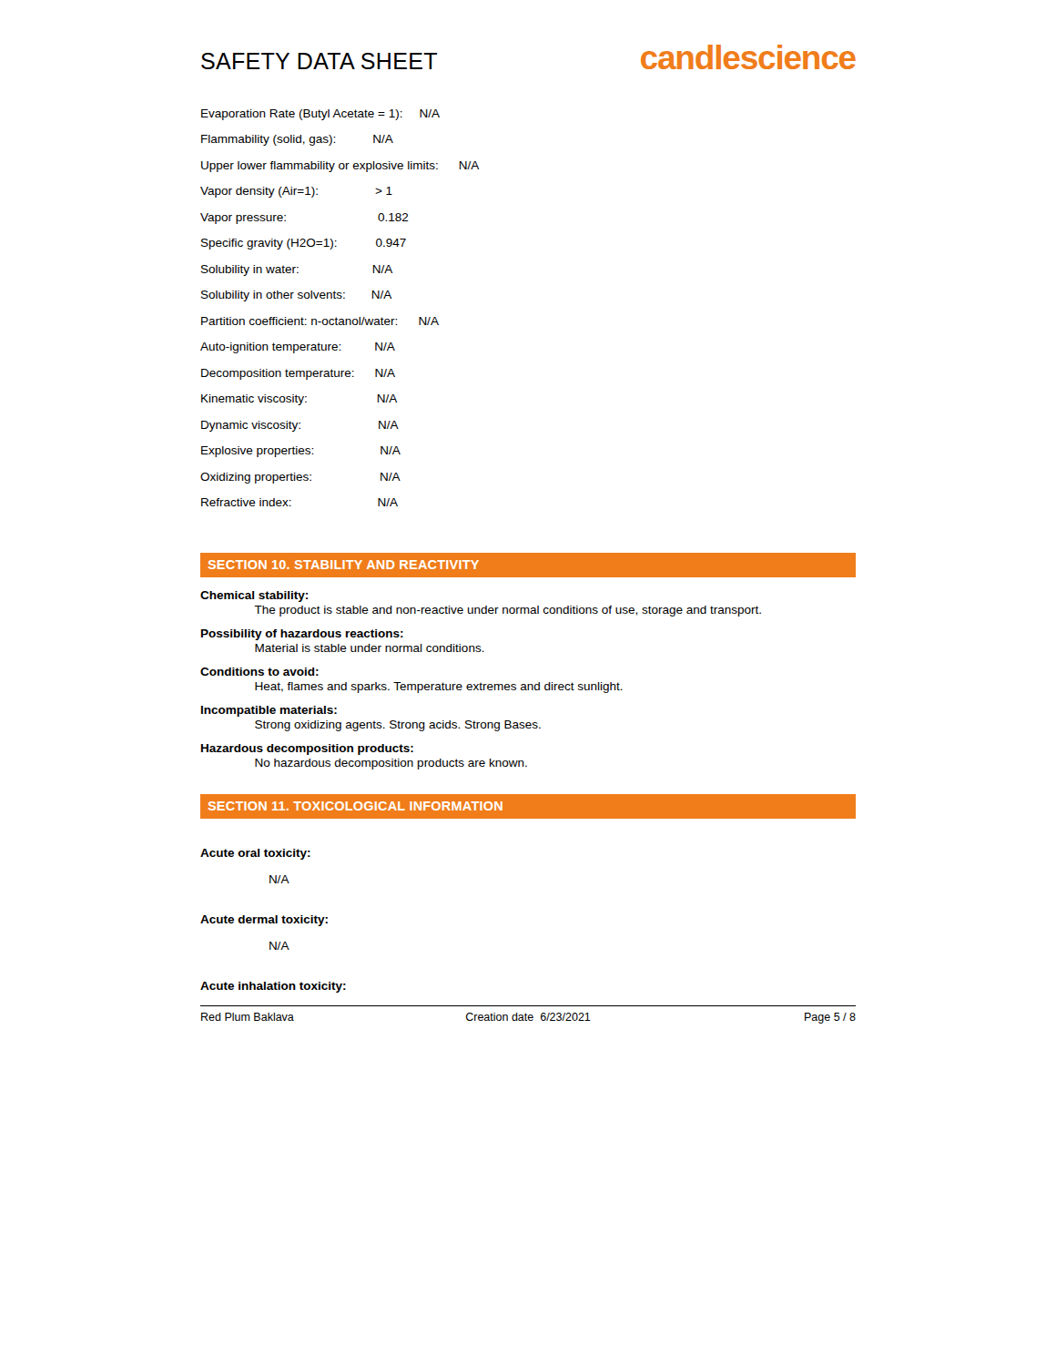SAFETY DATA SHEET
candle science
Evaporation Rate (Butyl Acetate = 1): N/A
Flammability (solid, gas): N/A
Upper lower flammability or explosive limits: N/A
Vapor density (Air=1):> 1
Vapor pressure: 0.182
Specific gravity (H2O=1): 0.947
Solubility in water: N/A
Solubility in other solvents: N/A
Partition coefficient: n-octanol/water: N/A
Auto-ignition temperature: N/A
Decomposition temperature: N/A
Kinematic viscosity: N/A
Dynamic viscosity: N/A
Explosive properties: N/A
Oxidizing properties: N/A
Refractive index: N/A
SECTION 10. STABILITY AND REACTIVITY
Chemical stability:
The product is stable and non-reactive under normal conditions of use, storage and transport.
Possibility of hazardous reactions:
Material is stable under normal conditions.
Conditions to avoid:
Heat, flames and sparks. Temperature extremes and direct sunlight.
Incompatible materials:
Strong oxidizing agents. Strong acids. Strong Bases.
Hazardous decomposition products:
No hazardous decomposition products are known.
SECTION 11. TOXICOLOGICAL INFORMATION
Acute oral toxicity:
N/A
Acute dermal toxicity:
N/A
Acute inhalation toxicity:
Red Plum Baklava Creation date 6/23/2021 Page 5 / 8